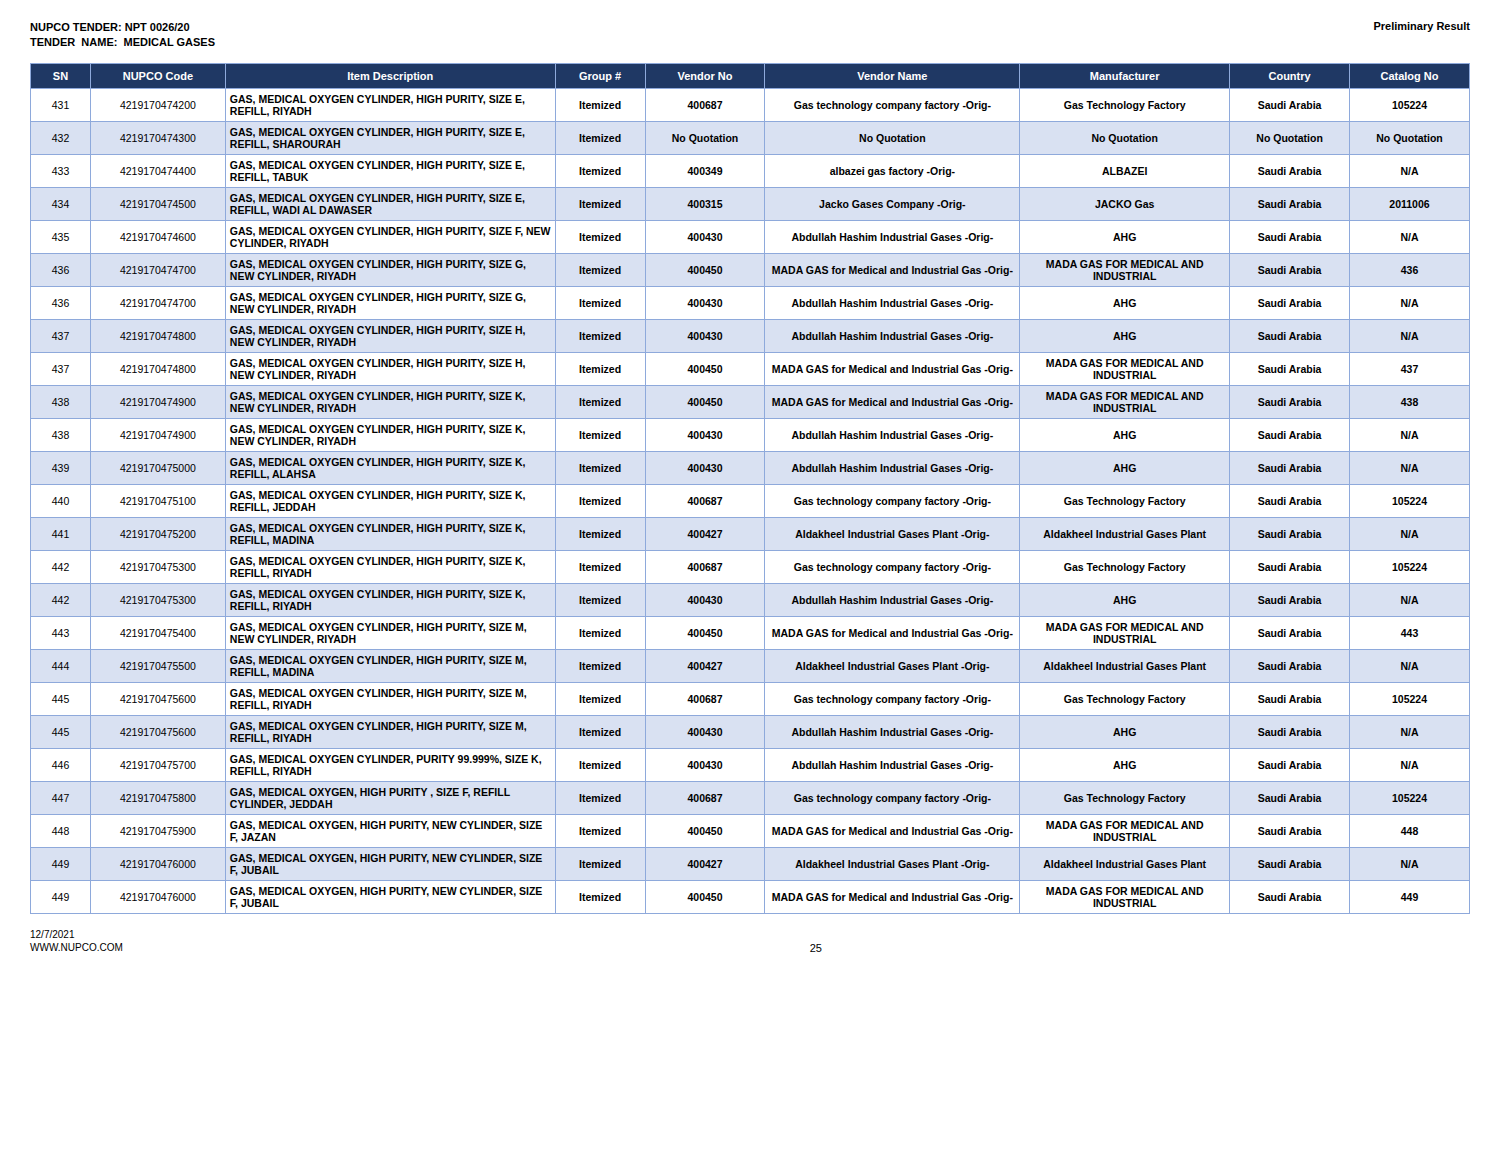NUPCO TENDER: NPT 0026/20
TENDER NAME: MEDICAL GASES
Preliminary Result
| SN | NUPCO Code | Item Description | Group # | Vendor No | Vendor Name | Manufacturer | Country | Catalog No |
| --- | --- | --- | --- | --- | --- | --- | --- | --- |
| 431 | 4219170474200 | GAS, MEDICAL OXYGEN CYLINDER, HIGH PURITY, SIZE E, REFILL, RIYADH | Itemized | 400687 | Gas technology company factory -Orig- | Gas Technology Factory | Saudi Arabia | 105224 |
| 432 | 4219170474300 | GAS, MEDICAL OXYGEN CYLINDER, HIGH PURITY, SIZE E, REFILL, SHAROURAH | Itemized | No Quotation | No Quotation | No Quotation | No Quotation | No Quotation |
| 433 | 4219170474400 | GAS, MEDICAL OXYGEN CYLINDER, HIGH PURITY, SIZE E, REFILL, TABUK | Itemized | 400349 | albazei gas factory -Orig- | ALBAZEI | Saudi Arabia | N/A |
| 434 | 4219170474500 | GAS, MEDICAL OXYGEN CYLINDER, HIGH PURITY, SIZE E, REFILL, WADI AL DAWASER | Itemized | 400315 | Jacko Gases Company -Orig- | JACKO Gas | Saudi Arabia | 2011006 |
| 435 | 4219170474600 | GAS, MEDICAL OXYGEN CYLINDER, HIGH PURITY, SIZE F, NEW CYLINDER, RIYADH | Itemized | 400430 | Abdullah Hashim Industrial Gases -Orig- | AHG | Saudi Arabia | N/A |
| 436 | 4219170474700 | GAS, MEDICAL OXYGEN CYLINDER, HIGH PURITY, SIZE G, NEW CYLINDER, RIYADH | Itemized | 400450 | MADA GAS for Medical and Industrial Gas -Orig- | MADA GAS FOR MEDICAL AND INDUSTRIAL | Saudi Arabia | 436 |
| 436 | 4219170474700 | GAS, MEDICAL OXYGEN CYLINDER, HIGH PURITY, SIZE G, NEW CYLINDER, RIYADH | Itemized | 400430 | Abdullah Hashim Industrial Gases -Orig- | AHG | Saudi Arabia | N/A |
| 437 | 4219170474800 | GAS, MEDICAL OXYGEN CYLINDER, HIGH PURITY, SIZE H, NEW CYLINDER, RIYADH | Itemized | 400430 | Abdullah Hashim Industrial Gases -Orig- | AHG | Saudi Arabia | N/A |
| 437 | 4219170474800 | GAS, MEDICAL OXYGEN CYLINDER, HIGH PURITY, SIZE H, NEW CYLINDER, RIYADH | Itemized | 400450 | MADA GAS for Medical and Industrial Gas -Orig- | MADA GAS FOR MEDICAL AND INDUSTRIAL | Saudi Arabia | 437 |
| 438 | 4219170474900 | GAS, MEDICAL OXYGEN CYLINDER, HIGH PURITY, SIZE K, NEW CYLINDER, RIYADH | Itemized | 400450 | MADA GAS for Medical and Industrial Gas -Orig- | MADA GAS FOR MEDICAL AND INDUSTRIAL | Saudi Arabia | 438 |
| 438 | 4219170474900 | GAS, MEDICAL OXYGEN CYLINDER, HIGH PURITY, SIZE K, NEW CYLINDER, RIYADH | Itemized | 400430 | Abdullah Hashim Industrial Gases -Orig- | AHG | Saudi Arabia | N/A |
| 439 | 4219170475000 | GAS, MEDICAL OXYGEN CYLINDER, HIGH PURITY, SIZE K, REFILL, ALAHSA | Itemized | 400430 | Abdullah Hashim Industrial Gases -Orig- | AHG | Saudi Arabia | N/A |
| 440 | 4219170475100 | GAS, MEDICAL OXYGEN CYLINDER, HIGH PURITY, SIZE K, REFILL, JEDDAH | Itemized | 400687 | Gas technology company factory -Orig- | Gas Technology Factory | Saudi Arabia | 105224 |
| 441 | 4219170475200 | GAS, MEDICAL OXYGEN CYLINDER, HIGH PURITY, SIZE K, REFILL, MADINA | Itemized | 400427 | Aldakheel Industrial Gases Plant -Orig- | Aldakheel Industrial Gases Plant | Saudi Arabia | N/A |
| 442 | 4219170475300 | GAS, MEDICAL OXYGEN CYLINDER, HIGH PURITY, SIZE K, REFILL, RIYADH | Itemized | 400687 | Gas technology company factory -Orig- | Gas Technology Factory | Saudi Arabia | 105224 |
| 442 | 4219170475300 | GAS, MEDICAL OXYGEN CYLINDER, HIGH PURITY, SIZE K, REFILL, RIYADH | Itemized | 400430 | Abdullah Hashim Industrial Gases -Orig- | AHG | Saudi Arabia | N/A |
| 443 | 4219170475400 | GAS, MEDICAL OXYGEN CYLINDER, HIGH PURITY, SIZE M, NEW CYLINDER, RIYADH | Itemized | 400450 | MADA GAS for Medical and Industrial Gas -Orig- | MADA GAS FOR MEDICAL AND INDUSTRIAL | Saudi Arabia | 443 |
| 444 | 4219170475500 | GAS, MEDICAL OXYGEN CYLINDER, HIGH PURITY, SIZE M, REFILL, MADINA | Itemized | 400427 | Aldakheel Industrial Gases Plant -Orig- | Aldakheel Industrial Gases Plant | Saudi Arabia | N/A |
| 445 | 4219170475600 | GAS, MEDICAL OXYGEN CYLINDER, HIGH PURITY, SIZE M, REFILL, RIYADH | Itemized | 400687 | Gas technology company factory -Orig- | Gas Technology Factory | Saudi Arabia | 105224 |
| 445 | 4219170475600 | GAS, MEDICAL OXYGEN CYLINDER, HIGH PURITY, SIZE M, REFILL, RIYADH | Itemized | 400430 | Abdullah Hashim Industrial Gases -Orig- | AHG | Saudi Arabia | N/A |
| 446 | 4219170475700 | GAS, MEDICAL OXYGEN CYLINDER, PURITY 99.999%, SIZE K, REFILL, RIYADH | Itemized | 400430 | Abdullah Hashim Industrial Gases -Orig- | AHG | Saudi Arabia | N/A |
| 447 | 4219170475800 | GAS, MEDICAL OXYGEN, HIGH PURITY , SIZE F, REFILL CYLINDER, JEDDAH | Itemized | 400687 | Gas technology company factory -Orig- | Gas Technology Factory | Saudi Arabia | 105224 |
| 448 | 4219170475900 | GAS, MEDICAL OXYGEN, HIGH PURITY, NEW CYLINDER, SIZE F, JAZAN | Itemized | 400450 | MADA GAS for Medical and Industrial Gas -Orig- | MADA GAS FOR MEDICAL AND INDUSTRIAL | Saudi Arabia | 448 |
| 449 | 4219170476000 | GAS, MEDICAL OXYGEN, HIGH PURITY, NEW CYLINDER, SIZE F, JUBAIL | Itemized | 400427 | Aldakheel Industrial Gases Plant -Orig- | Aldakheel Industrial Gases Plant | Saudi Arabia | N/A |
| 449 | 4219170476000 | GAS, MEDICAL OXYGEN, HIGH PURITY, NEW CYLINDER, SIZE F, JUBAIL | Itemized | 400450 | MADA GAS for Medical and Industrial Gas -Orig- | MADA GAS FOR MEDICAL AND INDUSTRIAL | Saudi Arabia | 449 |
12/7/2021
WWW.NUPCO.COM
25